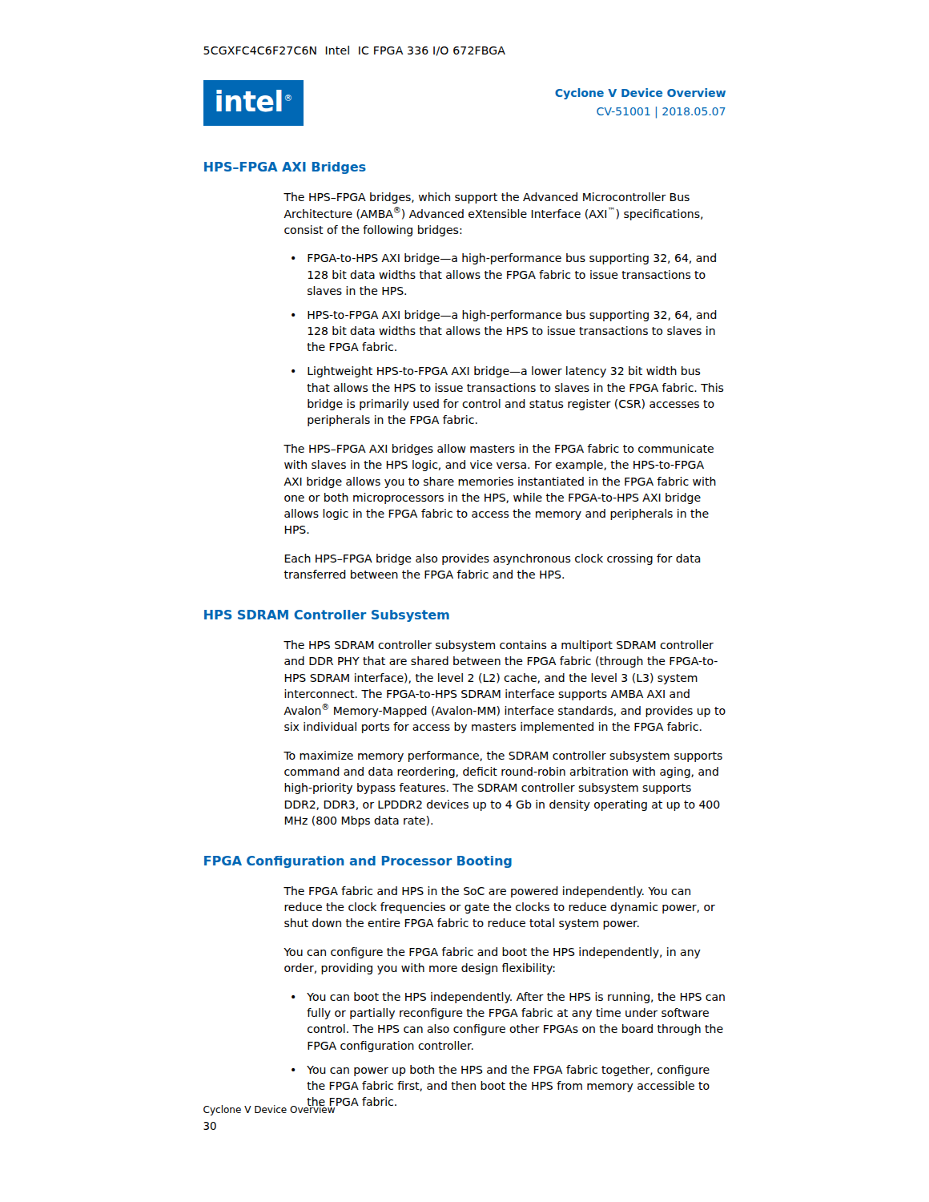5CGXFC4C6F27C6N Intel IC FPGA 336 I/O 672FBGA
intel®
Cyclone V Device Overview
CV-51001 | 2018.05.07
HPS–FPGA AXI Bridges
The HPS–FPGA bridges, which support the Advanced Microcontroller Bus Architecture (AMBA®) Advanced eXtensible Interface (AXI™) specifications, consist of the following bridges:
FPGA-to-HPS AXI bridge—a high-performance bus supporting 32, 64, and 128 bit data widths that allows the FPGA fabric to issue transactions to slaves in the HPS.
HPS-to-FPGA AXI bridge—a high-performance bus supporting 32, 64, and 128 bit data widths that allows the HPS to issue transactions to slaves in the FPGA fabric.
Lightweight HPS-to-FPGA AXI bridge—a lower latency 32 bit width bus that allows the HPS to issue transactions to slaves in the FPGA fabric. This bridge is primarily used for control and status register (CSR) accesses to peripherals in the FPGA fabric.
The HPS–FPGA AXI bridges allow masters in the FPGA fabric to communicate with slaves in the HPS logic, and vice versa. For example, the HPS-to-FPGA AXI bridge allows you to share memories instantiated in the FPGA fabric with one or both microprocessors in the HPS, while the FPGA-to-HPS AXI bridge allows logic in the FPGA fabric to access the memory and peripherals in the HPS.
Each HPS–FPGA bridge also provides asynchronous clock crossing for data transferred between the FPGA fabric and the HPS.
HPS SDRAM Controller Subsystem
The HPS SDRAM controller subsystem contains a multiport SDRAM controller and DDR PHY that are shared between the FPGA fabric (through the FPGA-to-HPS SDRAM interface), the level 2 (L2) cache, and the level 3 (L3) system interconnect. The FPGA-to-HPS SDRAM interface supports AMBA AXI and Avalon® Memory-Mapped (Avalon-MM) interface standards, and provides up to six individual ports for access by masters implemented in the FPGA fabric.
To maximize memory performance, the SDRAM controller subsystem supports command and data reordering, deficit round-robin arbitration with aging, and high-priority bypass features. The SDRAM controller subsystem supports DDR2, DDR3, or LPDDR2 devices up to 4 Gb in density operating at up to 400 MHz (800 Mbps data rate).
FPGA Configuration and Processor Booting
The FPGA fabric and HPS in the SoC are powered independently. You can reduce the clock frequencies or gate the clocks to reduce dynamic power, or shut down the entire FPGA fabric to reduce total system power.
You can configure the FPGA fabric and boot the HPS independently, in any order, providing you with more design flexibility:
You can boot the HPS independently. After the HPS is running, the HPS can fully or partially reconfigure the FPGA fabric at any time under software control. The HPS can also configure other FPGAs on the board through the FPGA configuration controller.
You can power up both the HPS and the FPGA fabric together, configure the FPGA fabric first, and then boot the HPS from memory accessible to the FPGA fabric.
Cyclone V Device Overview
30